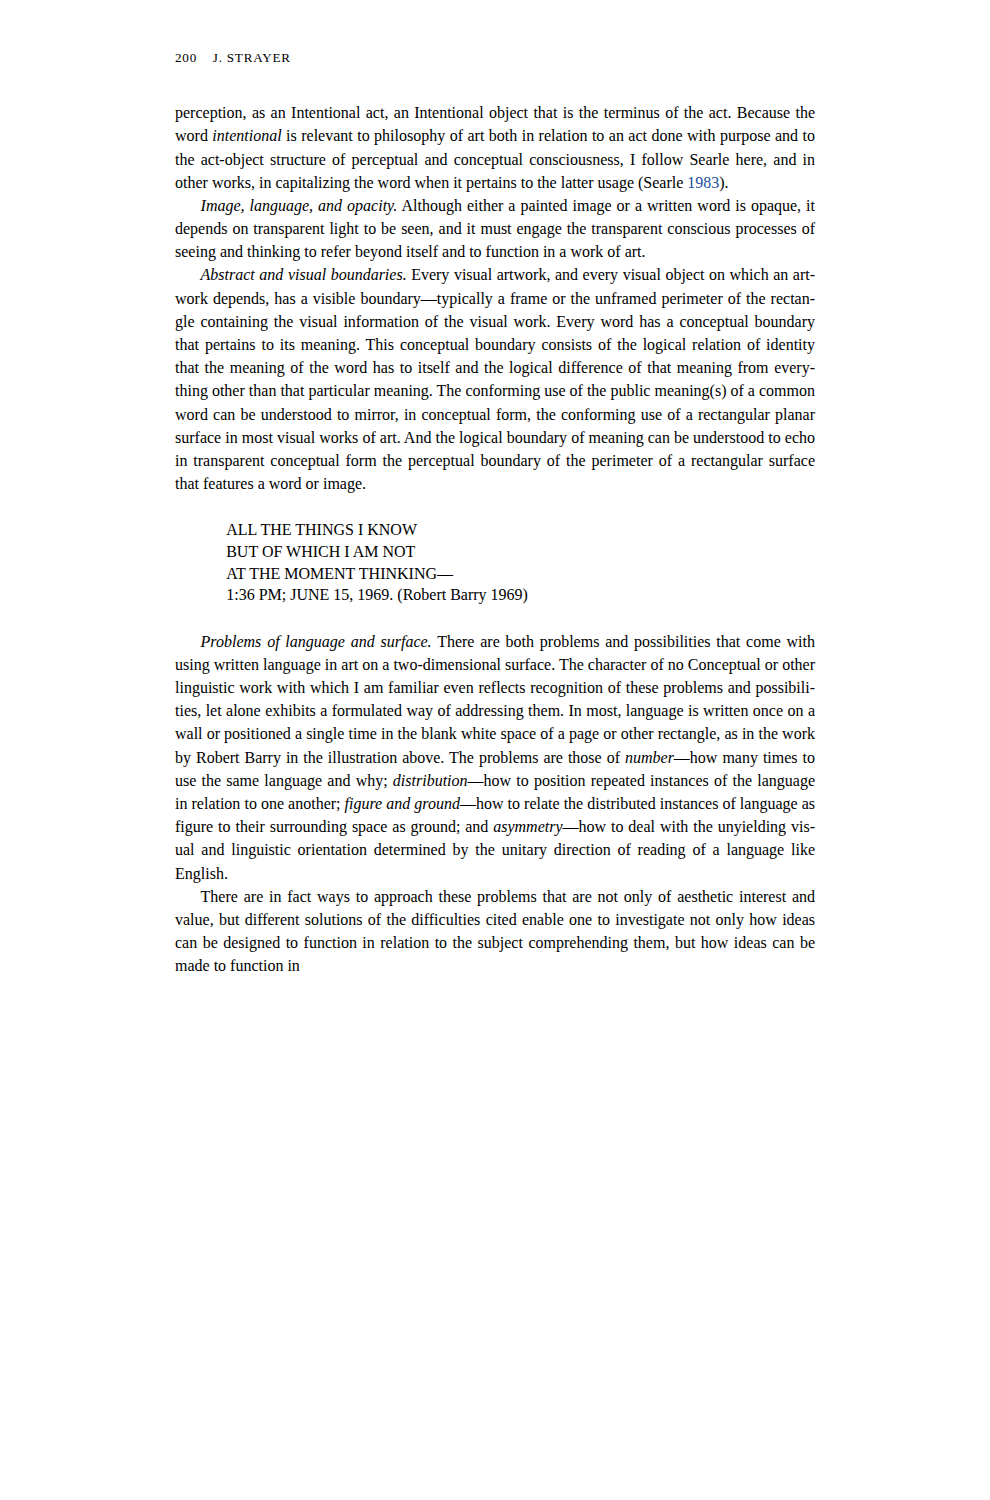200 J. STRAYER
perception, as an Intentional act, an Intentional object that is the terminus of the act. Because the word intentional is relevant to philosophy of art both in relation to an act done with purpose and to the act-object structure of perceptual and conceptual consciousness, I follow Searle here, and in other works, in capitalizing the word when it pertains to the latter usage (Searle 1983).
Image, language, and opacity. Although either a painted image or a written word is opaque, it depends on transparent light to be seen, and it must engage the transparent conscious processes of seeing and thinking to refer beyond itself and to function in a work of art.
Abstract and visual boundaries. Every visual artwork, and every visual object on which an artwork depends, has a visible boundary—typically a frame or the unframed perimeter of the rectangle containing the visual information of the visual work. Every word has a conceptual boundary that pertains to its meaning. This conceptual boundary consists of the logical relation of identity that the meaning of the word has to itself and the logical difference of that meaning from everything other than that particular meaning. The conforming use of the public meaning(s) of a common word can be understood to mirror, in conceptual form, the conforming use of a rectangular planar surface in most visual works of art. And the logical boundary of meaning can be understood to echo in transparent conceptual form the perceptual boundary of the perimeter of a rectangular surface that features a word or image.
ALL THE THINGS I KNOW
BUT OF WHICH I AM NOT
AT THE MOMENT THINKING—
1:36 PM; JUNE 15, 1969. (Robert Barry 1969)
Problems of language and surface. There are both problems and possibilities that come with using written language in art on a two-dimensional surface. The character of no Conceptual or other linguistic work with which I am familiar even reflects recognition of these problems and possibilities, let alone exhibits a formulated way of addressing them. In most, language is written once on a wall or positioned a single time in the blank white space of a page or other rectangle, as in the work by Robert Barry in the illustration above. The problems are those of number—how many times to use the same language and why; distribution—how to position repeated instances of the language in relation to one another; figure and ground—how to relate the distributed instances of language as figure to their surrounding space as ground; and asymmetry—how to deal with the unyielding visual and linguistic orientation determined by the unitary direction of reading of a language like English.
There are in fact ways to approach these problems that are not only of aesthetic interest and value, but different solutions of the difficulties cited enable one to investigate not only how ideas can be designed to function in relation to the subject comprehending them, but how ideas can be made to function in